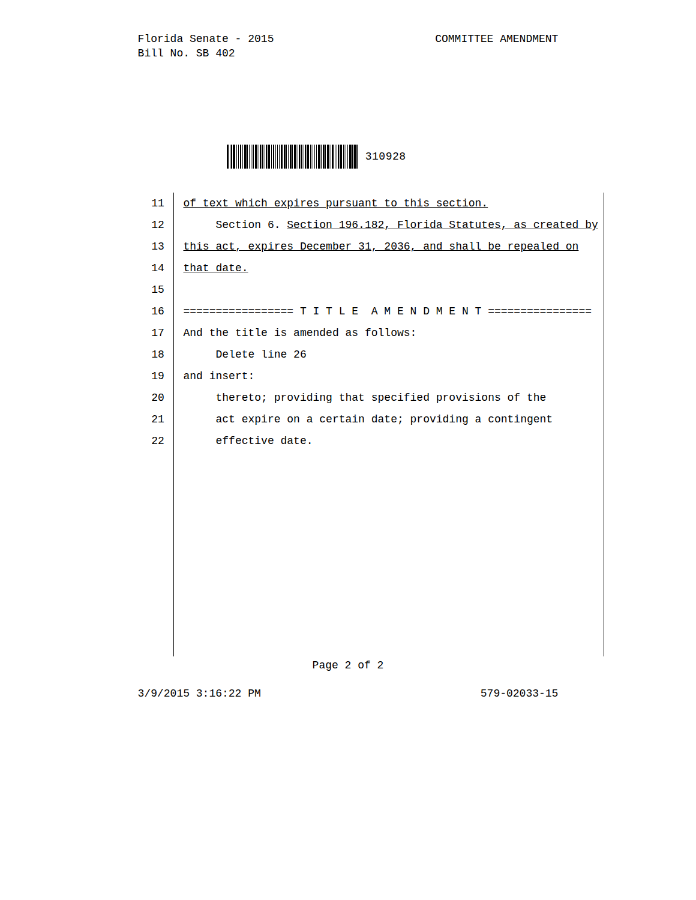Florida Senate - 2015 Bill No. SB 402
COMMITTEE AMENDMENT
310928
11
12
13
14
15
16
17
18
19
20
21
22
of text which expires pursuant to this section.
Section 6. Section 196.182, Florida Statutes, as created by
this act, expires December 31, 2036, and shall be repealed on
that date.
================= T I T L E A M E N D M E N T ================
And the title is amended as follows:
Delete line 26
and insert:
thereto; providing that specified provisions of the
act expire on a certain date; providing a contingent
effective date.
Page 2 of 2
3/9/2015 3:16:22 PM
579-02033-15